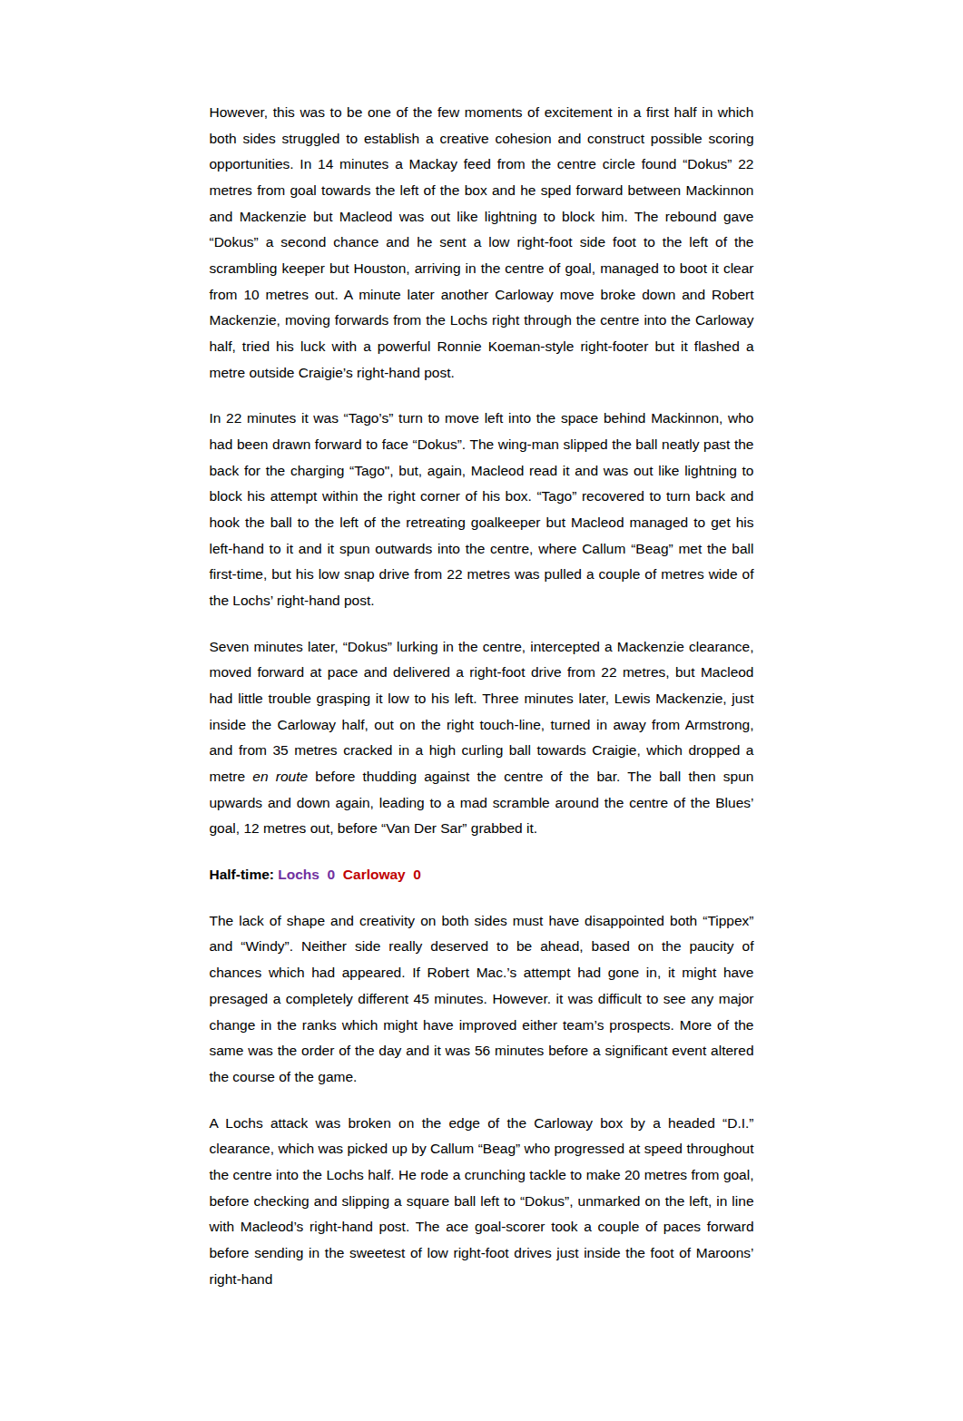However, this was to be one of the few moments of excitement in a first half in which both sides struggled to establish a creative cohesion and construct possible scoring opportunities. In 14 minutes a Mackay feed from the centre circle found “Dokus” 22 metres from goal towards the left of the box and he sped forward between Mackinnon and Mackenzie but Macleod was out like lightning to block him. The rebound gave “Dokus” a second chance and he sent a low right-foot side foot to the left of the scrambling keeper but Houston, arriving in the centre of goal, managed to boot it clear from 10 metres out. A minute later another Carloway move broke down and Robert Mackenzie, moving forwards from the Lochs right through the centre into the Carloway half, tried his luck with a powerful Ronnie Koeman-style right-footer but it flashed a metre outside Craigie’s right-hand post.
In 22 minutes it was “Tago’s” turn to move left into the space behind Mackinnon, who had been drawn forward to face “Dokus”. The wing-man slipped the ball neatly past the back for the charging “Tago", but, again, Macleod read it and was out like lightning to block his attempt within the right corner of his box. “Tago” recovered to turn back and hook the ball to the left of the retreating goalkeeper but Macleod managed to get his left-hand to it and it spun outwards into the centre, where Callum “Beag” met the ball first-time, but his low snap drive from 22 metres was pulled a couple of metres wide of the Lochs’ right-hand post.
Seven minutes later, “Dokus” lurking in the centre, intercepted a Mackenzie clearance, moved forward at pace and delivered a right-foot drive from 22 metres, but Macleod had little trouble grasping it low to his left. Three minutes later, Lewis Mackenzie, just inside the Carloway half, out on the right touch-line, turned in away from Armstrong, and from 35 metres cracked in a high curling ball towards Craigie, which dropped a metre en route before thudding against the centre of the bar. The ball then spun upwards and down again, leading to a mad scramble around the centre of the Blues’ goal, 12 metres out, before “Van Der Sar” grabbed it.
Half-time: Lochs 0 Carloway 0
The lack of shape and creativity on both sides must have disappointed both “Tippex” and “Windy”. Neither side really deserved to be ahead, based on the paucity of chances which had appeared. If Robert Mac.’s attempt had gone in, it might have presaged a completely different 45 minutes. However. it was difficult to see any major change in the ranks which might have improved either team’s prospects. More of the same was the order of the day and it was 56 minutes before a significant event altered the course of the game.
A Lochs attack was broken on the edge of the Carloway box by a headed “D.I.” clearance, which was picked up by Callum “Beag” who progressed at speed throughout the centre into the Lochs half. He rode a crunching tackle to make 20 metres from goal, before checking and slipping a square ball left to “Dokus”, unmarked on the left, in line with Macleod’s right-hand post. The ace goal-scorer took a couple of paces forward before sending in the sweetest of low right-foot drives just inside the foot of Maroons’ right-hand